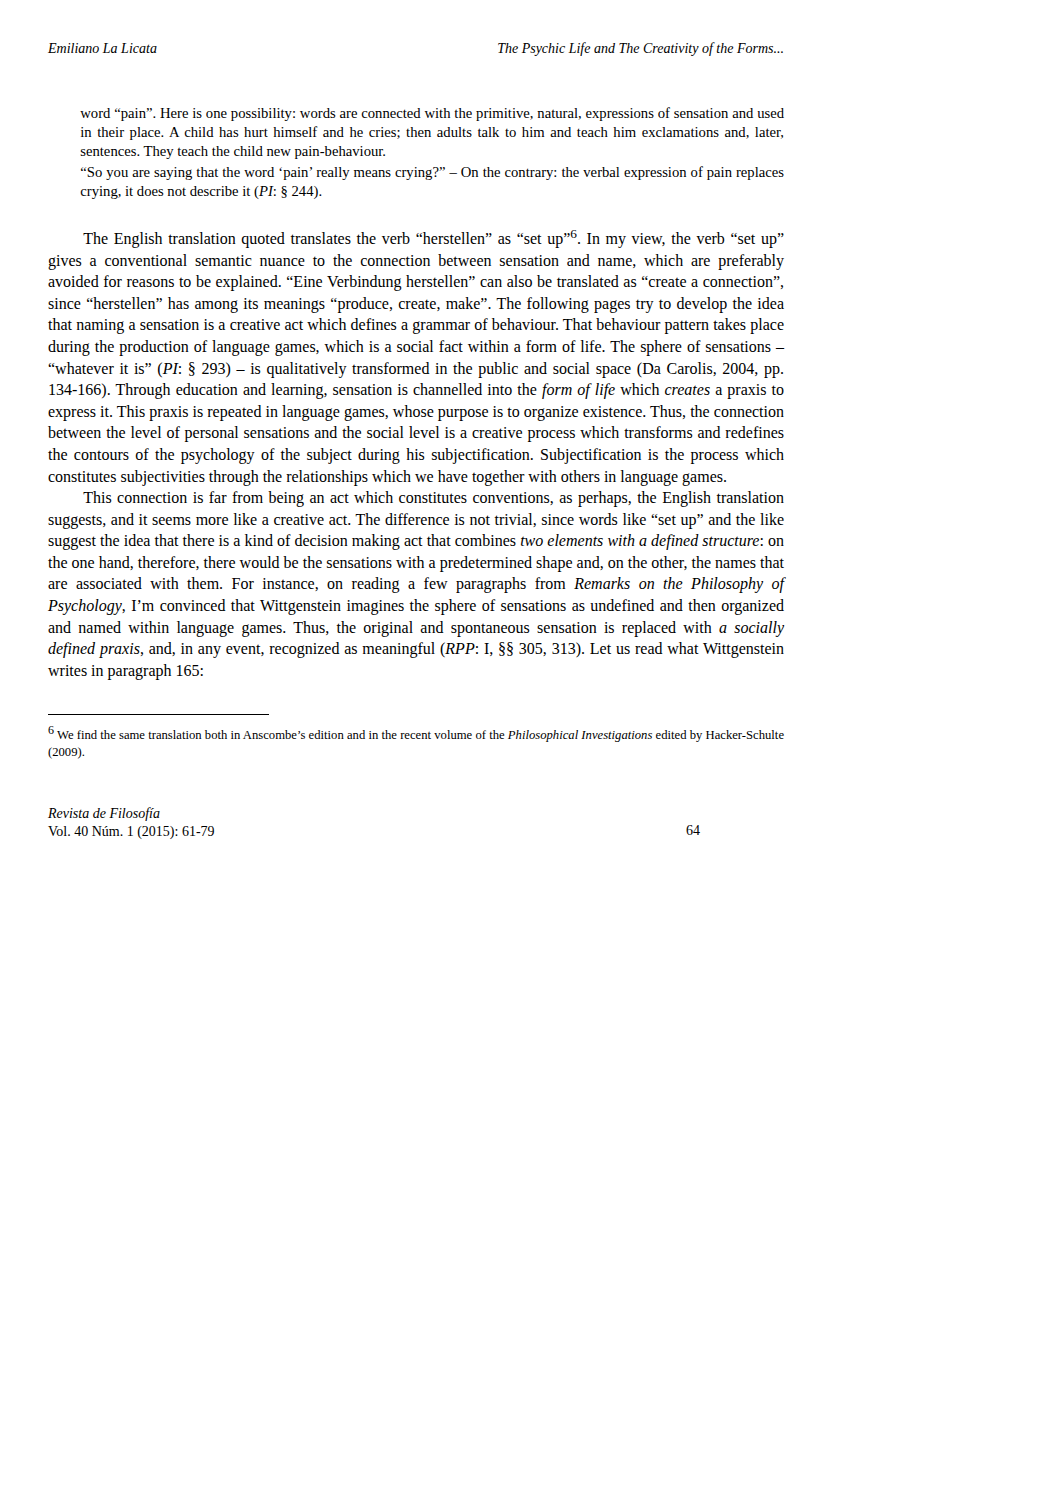Emiliano La Licata
The Psychic Life and The Creativity of the Forms...
word “pain”. Here is one possibility: words are connected with the primitive, natural, expressions of sensation and used in their place. A child has hurt himself and he cries; then adults talk to him and teach him exclamations and, later, sentences. They teach the child new pain-behaviour.
“So you are saying that the word ‘pain’ really means crying?” – On the contrary: the verbal expression of pain replaces crying, it does not describe it (PI: § 244).
The English translation quoted translates the verb “herstellen” as “set up”6. In my view, the verb “set up” gives a conventional semantic nuance to the connection between sensation and name, which are preferably avoided for reasons to be explained. “Eine Verbindung herstellen” can also be translated as “create a connection”, since “herstellen” has among its meanings “produce, create, make”. The following pages try to develop the idea that naming a sensation is a creative act which defines a grammar of behaviour. That behaviour pattern takes place during the production of language games, which is a social fact within a form of life. The sphere of sensations – “whatever it is” (PI: § 293) – is qualitatively transformed in the public and social space (Da Carolis, 2004, pp. 134-166). Through education and learning, sensation is channelled into the form of life which creates a praxis to express it. This praxis is repeated in language games, whose purpose is to organize existence. Thus, the connection between the level of personal sensations and the social level is a creative process which transforms and redefines the contours of the psychology of the subject during his subjectification. Subjectification is the process which constitutes subjectivities through the relationships which we have together with others in language games.
This connection is far from being an act which constitutes conventions, as perhaps, the English translation suggests, and it seems more like a creative act. The difference is not trivial, since words like “set up” and the like suggest the idea that there is a kind of decision making act that combines two elements with a defined structure: on the one hand, therefore, there would be the sensations with a predetermined shape and, on the other, the names that are associated with them. For instance, on reading a few paragraphs from Remarks on the Philosophy of Psychology, I’m convinced that Wittgenstein imagines the sphere of sensations as undefined and then organized and named within language games. Thus, the original and spontaneous sensation is replaced with a socially defined praxis, and, in any event, recognized as meaningful (RPP: I, §§ 305, 313). Let us read what Wittgenstein writes in paragraph 165:
6 We find the same translation both in Anscombe’s edition and in the recent volume of the Philosophical Investigations edited by Hacker-Schulte (2009).
Revista de FilosofíaVol. 40 Núm. 1 (2015): 61-79
64